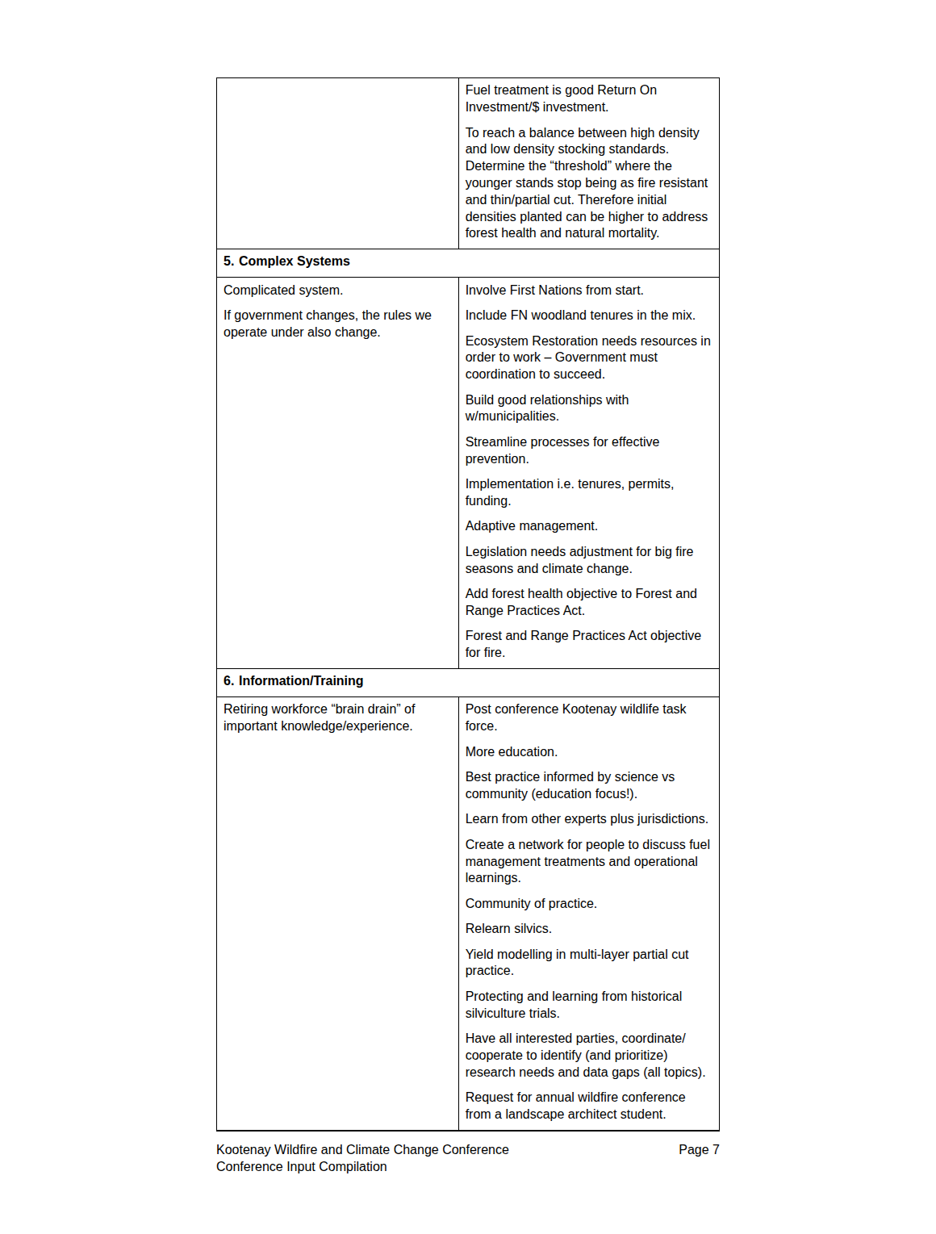| | Fuel treatment is good Return On Investment/$ investment. To reach a balance between high density and low density stocking standards. Determine the “threshold” where the younger stands stop being as fire resistant and thin/partial cut. Therefore initial densities planted can be higher to address forest health and natural mortality. |
| 5. Complex Systems |
| Complicated system. If government changes, the rules we operate under also change. | Involve First Nations from start. Include FN woodland tenures in the mix. Ecosystem Restoration needs resources in order to work – Government must coordination to succeed. Build good relationships with w/municipalities. Streamline processes for effective prevention. Implementation i.e. tenures, permits, funding. Adaptive management. Legislation needs adjustment for big fire seasons and climate change. Add forest health objective to Forest and Range Practices Act. Forest and Range Practices Act objective for fire. |
| 6. Information/Training |
| Retiring workforce “brain drain” of important knowledge/experience. | Post conference Kootenay wildlife task force. More education. Best practice informed by science vs community (education focus!). Learn from other experts plus jurisdictions. Create a network for people to discuss fuel management treatments and operational learnings. Community of practice. Relearn silvics. Yield modelling in multi-layer partial cut practice. Protecting and learning from historical silviculture trials. Have all interested parties, coordinate/ cooperate to identify (and prioritize) research needs and data gaps (all topics). Request for annual wildfire conference from a landscape architect student. |
Kootenay Wildfire and Climate Change Conference
Conference Input Compilation
Page 7